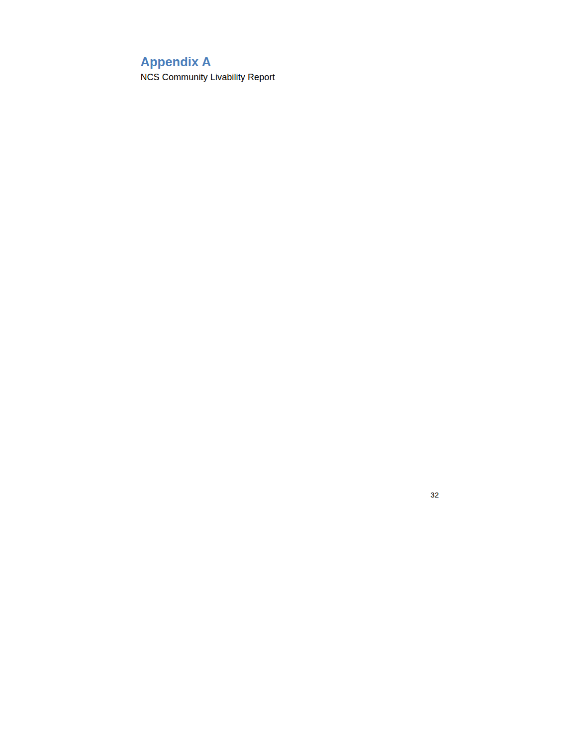Appendix A
NCS Community Livability Report
32